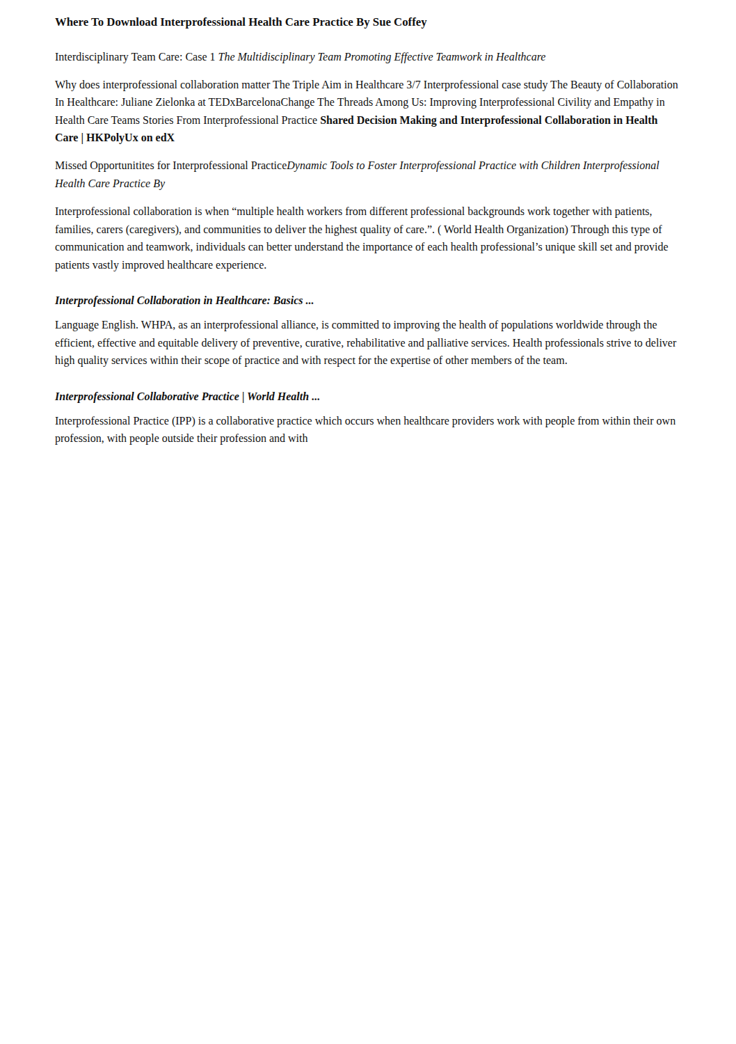Where To Download Interprofessional Health Care Practice By Sue Coffey
Interdisciplinary Team Care: Case 1 The Multidisciplinary Team Promoting Effective Teamwork in Healthcare
Why does interprofessional collaboration matter The Triple Aim in Healthcare 3/7 Interprofessional case study The Beauty of Collaboration In Healthcare: Juliane Zielonka at TEDxBarcelonaChange The Threads Among Us: Improving Interprofessional Civility and Empathy in Health Care Teams Stories From Interprofessional Practice Shared Decision Making and Interprofessional Collaboration in Health Care | HKPolyUx on edX
Missed Opportunitites for Interprofessional PracticeDynamic Tools to Foster Interprofessional Practice with Children Interprofessional Health Care Practice By
Interprofessional collaboration is when “multiple health workers from different professional backgrounds work together with patients, families, carers (caregivers), and communities to deliver the highest quality of care.”. ( World Health Organization) Through this type of communication and teamwork, individuals can better understand the importance of each health professional’s unique skill set and provide patients vastly improved healthcare experience.
Interprofessional Collaboration in Healthcare: Basics ...
Language English. WHPA, as an interprofessional alliance, is committed to improving the health of populations worldwide through the efficient, effective and equitable delivery of preventive, curative, rehabilitative and palliative services. Health professionals strive to deliver high quality services within their scope of practice and with respect for the expertise of other members of the team.
Interprofessional Collaborative Practice | World Health ...
Interprofessional Practice (IPP) is a collaborative practice which occurs when healthcare providers work with people from within their own profession, with people outside their profession and with